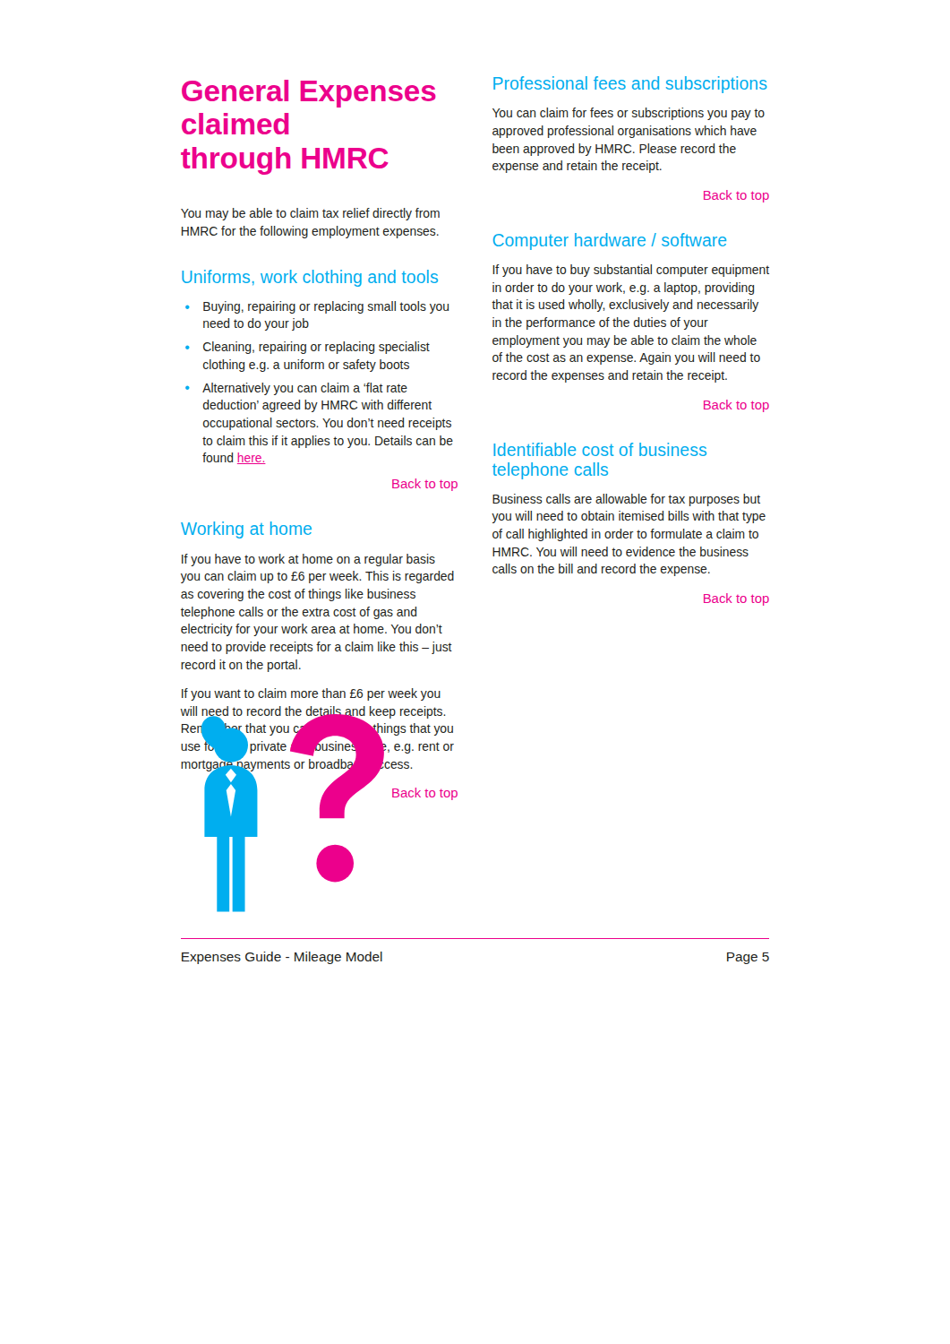General Expenses claimed
through HMRC
You may be able to claim tax relief directly from HMRC for the following employment expenses.
Uniforms, work clothing and tools
Buying, repairing or replacing small tools you need to do your job
Cleaning, repairing or replacing specialist clothing e.g. a uniform or safety boots
Alternatively you can claim a ‘flat rate deduction’ agreed by HMRC with different occupational sectors. You don’t need receipts to claim this if it applies to you. Details can be found here.
Back to top
Working at home
If you have to work at home on a regular basis you can claim up to £6 per week. This is regarded as covering the cost of things like business telephone calls or the extra cost of gas and electricity for your work area at home. You don’t need to provide receipts for a claim like this – just record it on the portal.
If you want to claim more than £6 per week you will need to record the details and keep receipts. Remember that you can’t claim for things that you use for both private and business use, e.g. rent or mortgage payments or broadband access.
Back to top
Professional fees and subscriptions
You can claim for fees or subscriptions you pay to approved professional organisations which have been approved by HMRC. Please record the expense and retain the receipt.
Back to top
Computer hardware / software
If you have to buy substantial computer equipment in order to do your work, e.g. a laptop, providing that it is used wholly, exclusively and necessarily in the performance of the duties of your employment you may be able to claim the whole of the cost as an expense. Again you will need to record the expenses and retain the receipt.
Back to top
Identifiable cost of business telephone calls
Business calls are allowable for tax purposes but you will need to obtain itemised bills with that type of call highlighted in order to formulate a claim to HMRC. You will need to evidence the business calls on the bill and record the expense.
Back to top
Expenses Guide - Mileage Model Page 5